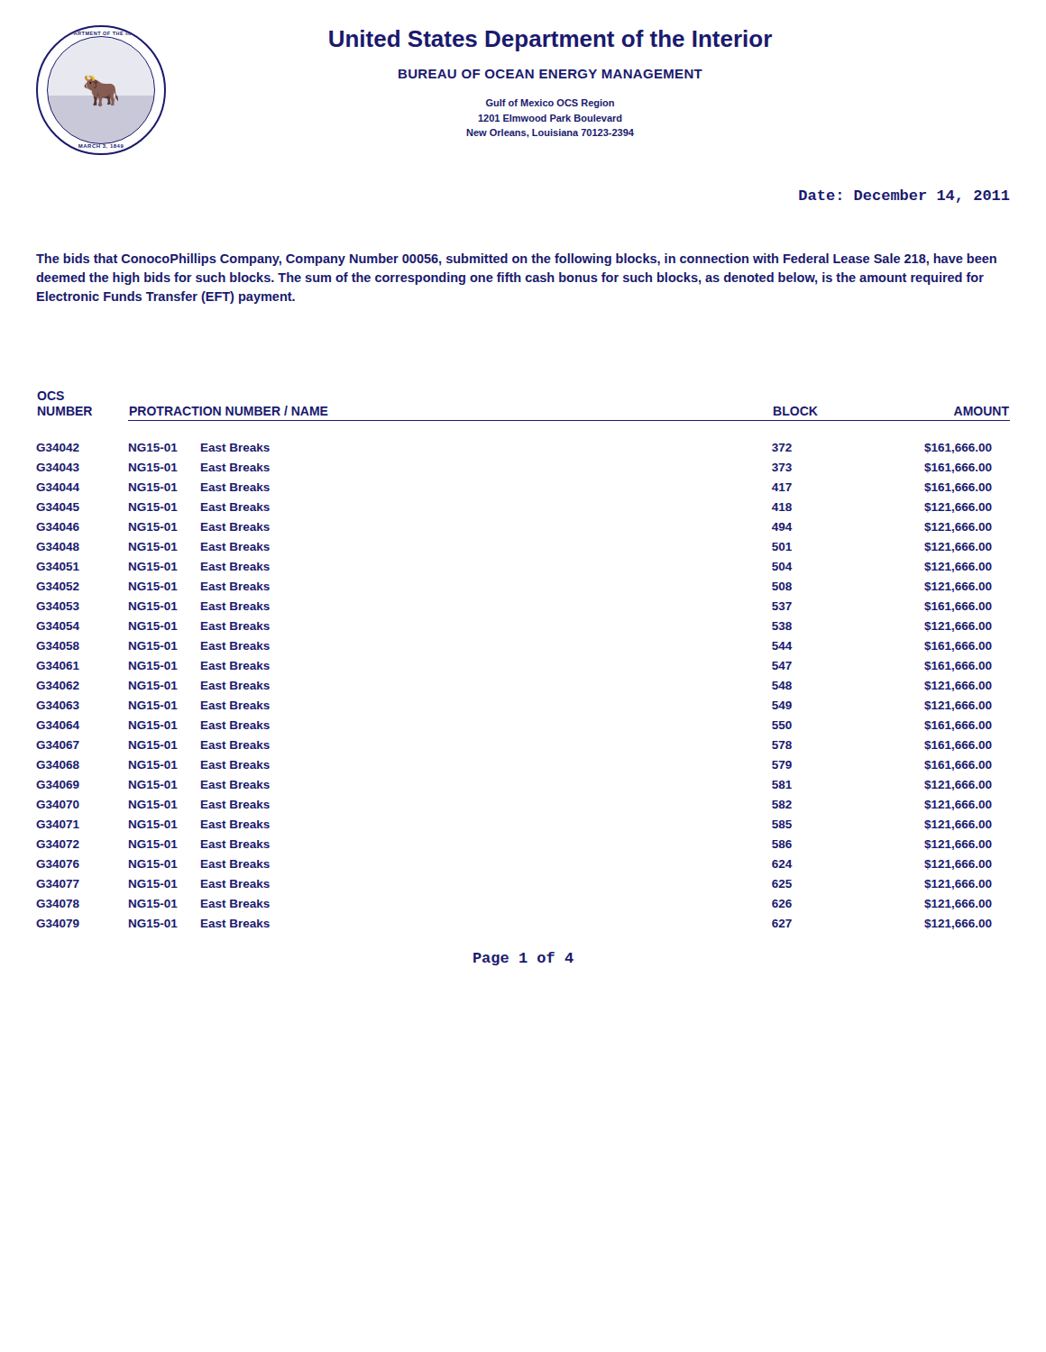U.S. DEPARTMENT OF THE INTERIOR
🐂
MARCH 3, 1849
United States Department of the Interior
BUREAU OF OCEAN ENERGY MANAGEMENT
Gulf of Mexico OCS Region
1201 Elmwood Park Boulevard
New Orleans, Louisiana 70123-2394
Date: December 14, 2011
The bids that ConocoPhillips Company, Company Number 00056, submitted on the following blocks, in connection with Federal Lease Sale 218, have been deemed the high bids for such blocks. The sum of the corresponding one fifth cash bonus for such blocks, as denoted below, is the amount required for Electronic Funds Transfer (EFT) payment.
| OCS NUMBER | PROTRACTION NUMBER / NAME | BLOCK | AMOUNT |
| --- | --- | --- | --- |
| G34042 | NG15-01 | East Breaks | 372 | $161,666.00 |
| G34043 | NG15-01 | East Breaks | 373 | $161,666.00 |
| G34044 | NG15-01 | East Breaks | 417 | $161,666.00 |
| G34045 | NG15-01 | East Breaks | 418 | $121,666.00 |
| G34046 | NG15-01 | East Breaks | 494 | $121,666.00 |
| G34048 | NG15-01 | East Breaks | 501 | $121,666.00 |
| G34051 | NG15-01 | East Breaks | 504 | $121,666.00 |
| G34052 | NG15-01 | East Breaks | 508 | $121,666.00 |
| G34053 | NG15-01 | East Breaks | 537 | $161,666.00 |
| G34054 | NG15-01 | East Breaks | 538 | $121,666.00 |
| G34058 | NG15-01 | East Breaks | 544 | $161,666.00 |
| G34061 | NG15-01 | East Breaks | 547 | $161,666.00 |
| G34062 | NG15-01 | East Breaks | 548 | $121,666.00 |
| G34063 | NG15-01 | East Breaks | 549 | $121,666.00 |
| G34064 | NG15-01 | East Breaks | 550 | $161,666.00 |
| G34067 | NG15-01 | East Breaks | 578 | $161,666.00 |
| G34068 | NG15-01 | East Breaks | 579 | $161,666.00 |
| G34069 | NG15-01 | East Breaks | 581 | $121,666.00 |
| G34070 | NG15-01 | East Breaks | 582 | $121,666.00 |
| G34071 | NG15-01 | East Breaks | 585 | $121,666.00 |
| G34072 | NG15-01 | East Breaks | 586 | $121,666.00 |
| G34076 | NG15-01 | East Breaks | 624 | $121,666.00 |
| G34077 | NG15-01 | East Breaks | 625 | $121,666.00 |
| G34078 | NG15-01 | East Breaks | 626 | $121,666.00 |
| G34079 | NG15-01 | East Breaks | 627 | $121,666.00 |
Page 1 of 4